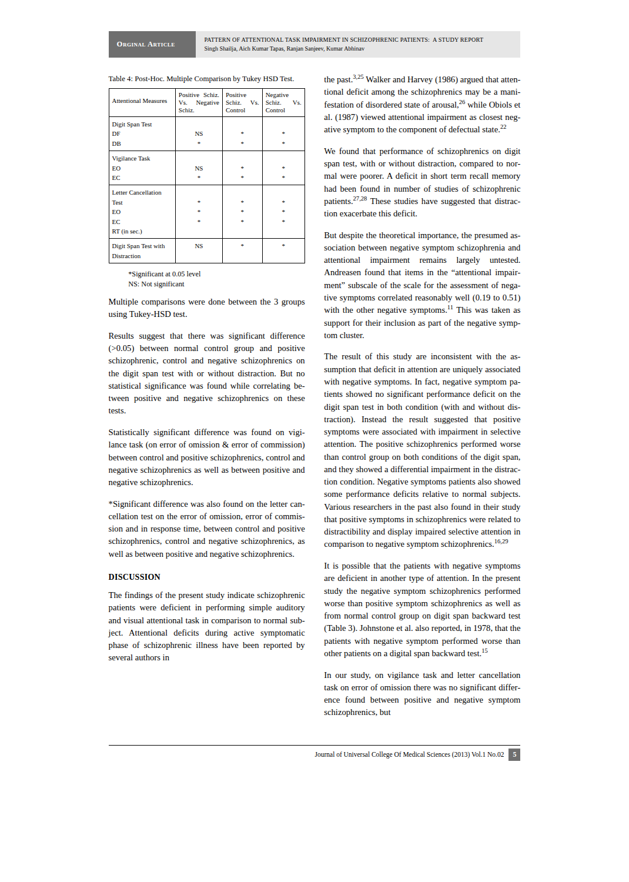Orginal Article
PATTERN OF ATTENTIONAL TASK IMPAIRMENT IN SCHIZOPHRENIC PATIENTS: A STUDY REPORT
Singh Shailja, Aich Kumar Tapas, Ranjan Sanjeev, Kumar Abhinav
Table 4: Post-Hoc. Multiple Comparison by Tukey HSD Test.
| Attentional Measures | Positive Schiz. Vs. Negative Schiz. | Positive Schiz. Vs. Control | Negative Schiz. Vs. Control |
| --- | --- | --- | --- |
| Digit Span Test DF DB | NS * | * * | * * |
| Vigilance Task EO EC | NS * | * * | * * |
| Letter Cancellation Test EO EC RT (in sec.) | * * * | * * * | * * * |
| Digit Span Test with Distraction | NS | * | * |
*Significant at 0.05 level
NS: Not significant
Multiple comparisons were done between the 3 groups using Tukey-HSD test.
Results suggest that there was significant difference (>0.05) between normal control group and positive schizophrenic, control and negative schizophrenics on the digit span test with or without distraction. But no statistical significance was found while correlating between positive and negative schizophrenics on these tests.
Statistically significant difference was found on vigilance task (on error of omission & error of commission) between control and positive schizophrenics, control and negative schizophrenics as well as between positive and negative schizophrenics.
*Significant difference was also found on the letter cancellation test on the error of omission, error of commission and in response time, between control and positive schizophrenics, control and negative schizophrenics, as well as between positive and negative schizophrenics.
DISCUSSION
The findings of the present study indicate schizophrenic patients were deficient in performing simple auditory and visual attentional task in comparison to normal subject. Attentional deficits during active symptomatic phase of schizophrenic illness have been reported by several authors in
the past.3,25 Walker and Harvey (1986) argued that attentional deficit among the schizophrenics may be a manifestation of disordered state of arousal,26 while Obiols et al. (1987) viewed attentional impairment as closest negative symptom to the component of defectual state.22
We found that performance of schizophrenics on digit span test, with or without distraction, compared to normal were poorer. A deficit in short term recall memory had been found in number of studies of schizophrenic patients.27,28 These studies have suggested that distraction exacerbate this deficit.
But despite the theoretical importance, the presumed association between negative symptom schizophrenia and attentional impairment remains largely untested. Andreasen found that items in the “attentional impairment” subscale of the scale for the assessment of negative symptoms correlated reasonably well (0.19 to 0.51) with the other negative symptoms.11 This was taken as support for their inclusion as part of the negative symptom cluster.
The result of this study are inconsistent with the assumption that deficit in attention are uniquely associated with negative symptoms. In fact, negative symptom patients showed no significant performance deficit on the digit span test in both condition (with and without distraction). Instead the result suggested that positive symptoms were associated with impairment in selective attention. The positive schizophrenics performed worse than control group on both conditions of the digit span, and they showed a differential impairment in the distraction condition. Negative symptoms patients also showed some performance deficits relative to normal subjects. Various researchers in the past also found in their study that positive symptoms in schizophrenics were related to distractibility and display impaired selective attention in comparison to negative symptom schizophrenics.16,29
It is possible that the patients with negative symptoms are deficient in another type of attention. In the present study the negative symptom schizophrenics performed worse than positive symptom schizophrenics as well as from normal control group on digit span backward test (Table 3). Johnstone et al. also reported, in 1978, that the patients with negative symptom performed worse than other patients on a digital span backward test.15
In our study, on vigilance task and letter cancellation task on error of omission there was no significant difference found between positive and negative symptom schizophrenics, but
Journal of Universal College Of Medical Sciences (2013) Vol.1 No.02 5